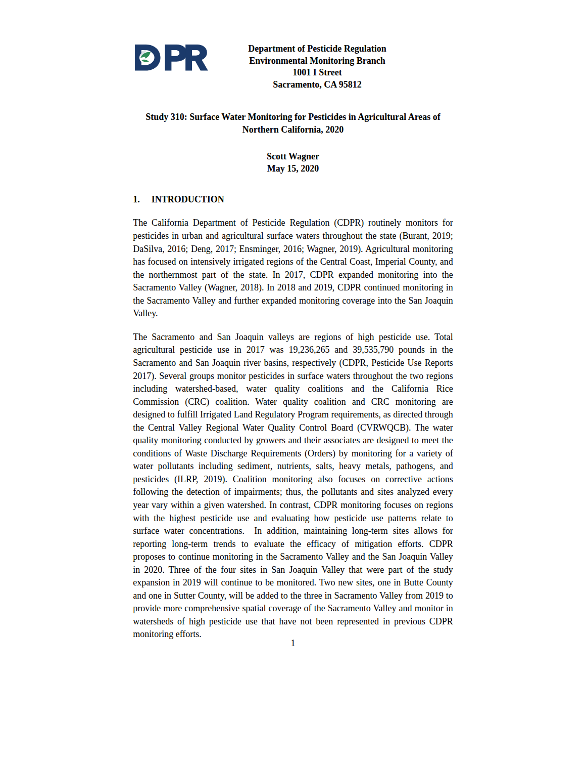Department of Pesticide Regulation
Environmental Monitoring Branch
1001 I Street
Sacramento, CA 95812
Study 310: Surface Water Monitoring for Pesticides in Agricultural Areas of Northern California, 2020
Scott Wagner
May 15, 2020
1. INTRODUCTION
The California Department of Pesticide Regulation (CDPR) routinely monitors for pesticides in urban and agricultural surface waters throughout the state (Burant, 2019; DaSilva, 2016; Deng, 2017; Ensminger, 2016; Wagner, 2019). Agricultural monitoring has focused on intensively irrigated regions of the Central Coast, Imperial County, and the northernmost part of the state. In 2017, CDPR expanded monitoring into the Sacramento Valley (Wagner, 2018). In 2018 and 2019, CDPR continued monitoring in the Sacramento Valley and further expanded monitoring coverage into the San Joaquin Valley.
The Sacramento and San Joaquin valleys are regions of high pesticide use. Total agricultural pesticide use in 2017 was 19,236,265 and 39,535,790 pounds in the Sacramento and San Joaquin river basins, respectively (CDPR, Pesticide Use Reports 2017). Several groups monitor pesticides in surface waters throughout the two regions including watershed-based, water quality coalitions and the California Rice Commission (CRC) coalition. Water quality coalition and CRC monitoring are designed to fulfill Irrigated Land Regulatory Program requirements, as directed through the Central Valley Regional Water Quality Control Board (CVRWQCB). The water quality monitoring conducted by growers and their associates are designed to meet the conditions of Waste Discharge Requirements (Orders) by monitoring for a variety of water pollutants including sediment, nutrients, salts, heavy metals, pathogens, and pesticides (ILRP, 2019). Coalition monitoring also focuses on corrective actions following the detection of impairments; thus, the pollutants and sites analyzed every year vary within a given watershed. In contrast, CDPR monitoring focuses on regions with the highest pesticide use and evaluating how pesticide use patterns relate to surface water concentrations. In addition, maintaining long-term sites allows for reporting long-term trends to evaluate the efficacy of mitigation efforts. CDPR proposes to continue monitoring in the Sacramento Valley and the San Joaquin Valley in 2020. Three of the four sites in San Joaquin Valley that were part of the study expansion in 2019 will continue to be monitored. Two new sites, one in Butte County and one in Sutter County, will be added to the three in Sacramento Valley from 2019 to provide more comprehensive spatial coverage of the Sacramento Valley and monitor in watersheds of high pesticide use that have not been represented in previous CDPR monitoring efforts.
1